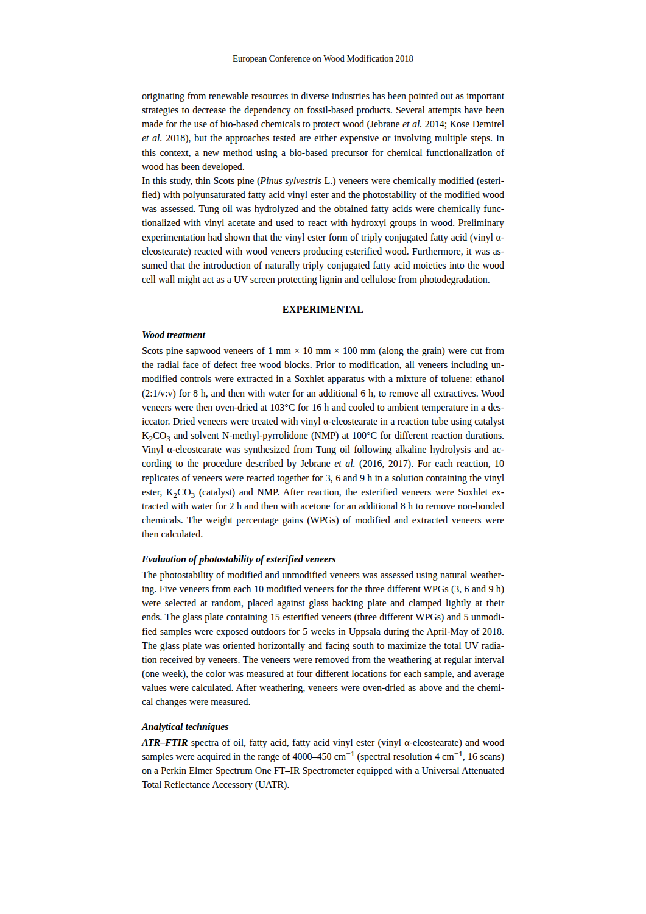European Conference on Wood Modification 2018
originating from renewable resources in diverse industries has been pointed out as important strategies to decrease the dependency on fossil-based products. Several attempts have been made for the use of bio-based chemicals to protect wood (Jebrane et al. 2014; Kose Demirel et al. 2018), but the approaches tested are either expensive or involving multiple steps. In this context, a new method using a bio-based precursor for chemical functionalization of wood has been developed.
In this study, thin Scots pine (Pinus sylvestris L.) veneers were chemically modified (esterified) with polyunsaturated fatty acid vinyl ester and the photostability of the modified wood was assessed. Tung oil was hydrolyzed and the obtained fatty acids were chemically functionalized with vinyl acetate and used to react with hydroxyl groups in wood. Preliminary experimentation had shown that the vinyl ester form of triply conjugated fatty acid (vinyl α-eleostearate) reacted with wood veneers producing esterified wood. Furthermore, it was assumed that the introduction of naturally triply conjugated fatty acid moieties into the wood cell wall might act as a UV screen protecting lignin and cellulose from photodegradation.
EXPERIMENTAL
Wood treatment
Scots pine sapwood veneers of 1 mm × 10 mm × 100 mm (along the grain) were cut from the radial face of defect free wood blocks. Prior to modification, all veneers including unmodified controls were extracted in a Soxhlet apparatus with a mixture of toluene: ethanol (2:1/v:v) for 8 h, and then with water for an additional 6 h, to remove all extractives. Wood veneers were then oven-dried at 103°C for 16 h and cooled to ambient temperature in a desiccator. Dried veneers were treated with vinyl α-eleostearate in a reaction tube using catalyst K2CO3 and solvent N-methyl-pyrrolidone (NMP) at 100°C for different reaction durations. Vinyl α-eleostearate was synthesized from Tung oil following alkaline hydrolysis and according to the procedure described by Jebrane et al. (2016, 2017). For each reaction, 10 replicates of veneers were reacted together for 3, 6 and 9 h in a solution containing the vinyl ester, K2CO3 (catalyst) and NMP. After reaction, the esterified veneers were Soxhlet extracted with water for 2 h and then with acetone for an additional 8 h to remove non-bonded chemicals. The weight percentage gains (WPGs) of modified and extracted veneers were then calculated.
Evaluation of photostability of esterified veneers
The photostability of modified and unmodified veneers was assessed using natural weathering. Five veneers from each 10 modified veneers for the three different WPGs (3, 6 and 9 h) were selected at random, placed against glass backing plate and clamped lightly at their ends. The glass plate containing 15 esterified veneers (three different WPGs) and 5 unmodified samples were exposed outdoors for 5 weeks in Uppsala during the April-May of 2018. The glass plate was oriented horizontally and facing south to maximize the total UV radiation received by veneers. The veneers were removed from the weathering at regular interval (one week), the color was measured at four different locations for each sample, and average values were calculated. After weathering, veneers were oven-dried as above and the chemical changes were measured.
Analytical techniques
ATR–FTIR spectra of oil, fatty acid, fatty acid vinyl ester (vinyl α-eleostearate) and wood samples were acquired in the range of 4000–450 cm−1 (spectral resolution 4 cm−1, 16 scans) on a Perkin Elmer Spectrum One FT–IR Spectrometer equipped with a Universal Attenuated Total Reflectance Accessory (UATR).